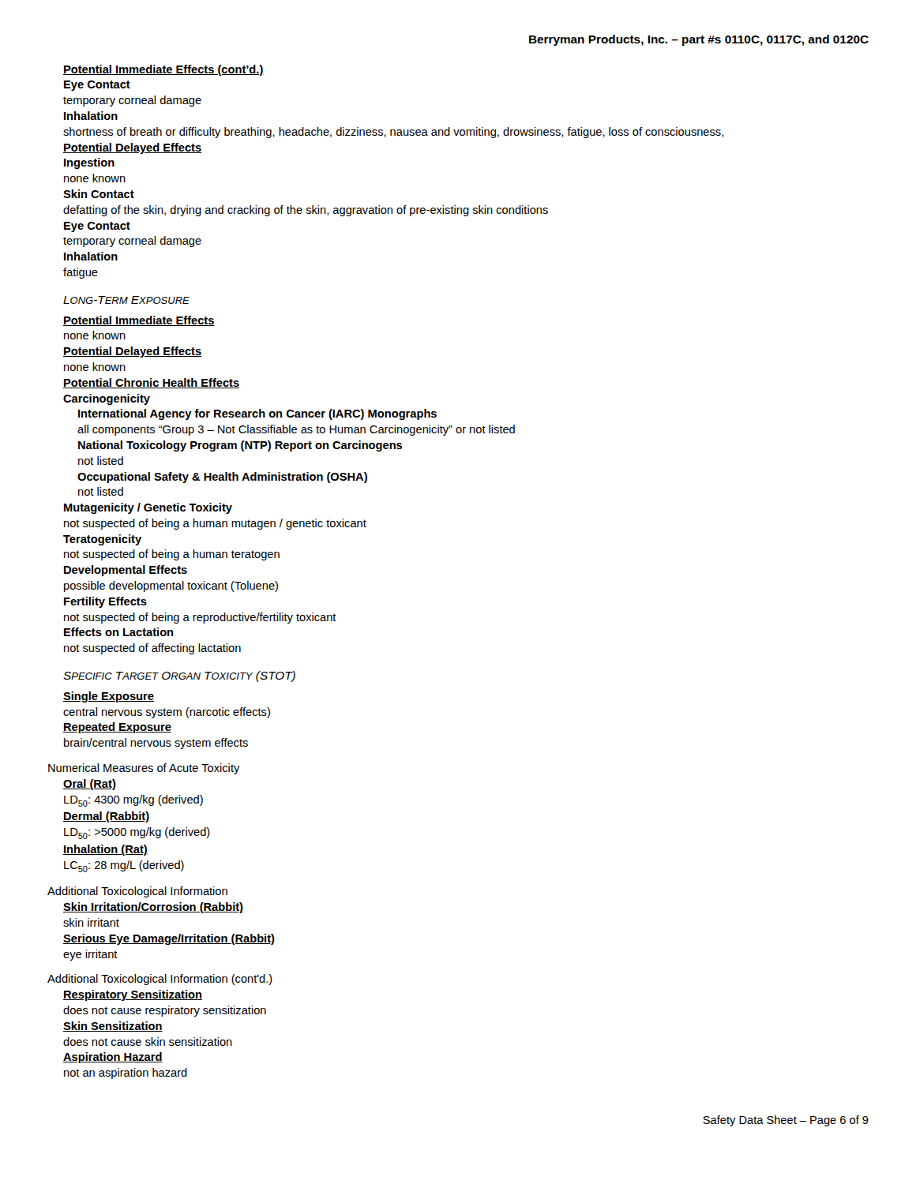Berryman Products, Inc. – part #s 0110C, 0117C, and 0120C
Potential Immediate Effects (cont’d.)
Eye Contact
temporary corneal damage
Inhalation
shortness of breath or difficulty breathing, headache, dizziness, nausea and vomiting, drowsiness, fatigue, loss of consciousness,
Potential Delayed Effects
Ingestion
none known
Skin Contact
defatting of the skin, drying and cracking of the skin, aggravation of pre-existing skin conditions
Eye Contact
temporary corneal damage
Inhalation
fatigue
LONG-TERM EXPOSURE
Potential Immediate Effects
none known
Potential Delayed Effects
none known
Potential Chronic Health Effects
Carcinogenicity
International Agency for Research on Cancer (IARC) Monographs
all components “Group 3 – Not Classifiable as to Human Carcinogenicity” or not listed
National Toxicology Program (NTP) Report on Carcinogens
not listed
Occupational Safety & Health Administration (OSHA)
not listed
Mutagenicity / Genetic Toxicity
not suspected of being a human mutagen / genetic toxicant
Teratogenicity
not suspected of being a human teratogen
Developmental Effects
possible developmental toxicant (Toluene)
Fertility Effects
not suspected of being a reproductive/fertility toxicant
Effects on Lactation
not suspected of affecting lactation
SPECIFIC TARGET ORGAN TOXICITY (STOT)
Single Exposure
central nervous system (narcotic effects)
Repeated Exposure
brain/central nervous system effects
Numerical Measures of Acute Toxicity
Oral (Rat)
LD50: 4300 mg/kg (derived)
Dermal (Rabbit)
LD50: >5000 mg/kg (derived)
Inhalation (Rat)
LC50: 28 mg/L (derived)
Additional Toxicological Information
Skin Irritation/Corrosion (Rabbit)
skin irritant
Serious Eye Damage/Irritation (Rabbit)
eye irritant
Additional Toxicological Information (cont'd.)
Respiratory Sensitization
does not cause respiratory sensitization
Skin Sensitization
does not cause skin sensitization
Aspiration Hazard
not an aspiration hazard
Safety Data Sheet – Page 6 of 9